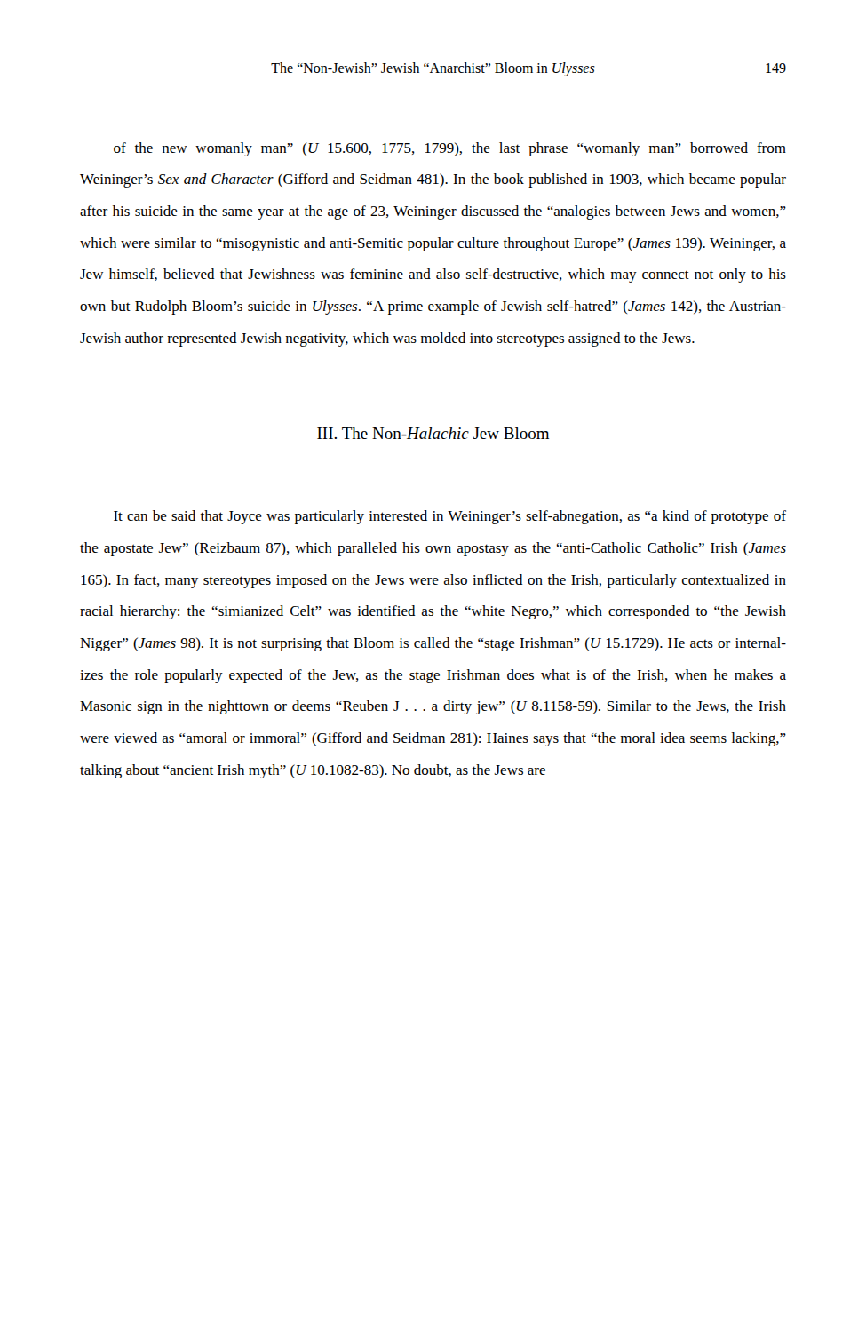The “Non-Jewish” Jewish “Anarchist” Bloom in Ulysses 149
of the new womanly man” (U 15.600, 1775, 1799), the last phrase “womanly man” borrowed from Weininger’s Sex and Character (Gifford and Seidman 481). In the book published in 1903, which became popular after his suicide in the same year at the age of 23, Weininger discussed the “analogies between Jews and women,” which were similar to “misogynistic and anti-Semitic popular culture throughout Europe” (James 139). Weininger, a Jew himself, believed that Jewishness was feminine and also self-destructive, which may connect not only to his own but Rudolph Bloom’s suicide in Ulysses. “A prime example of Jewish self-hatred” (James 142), the Austrian-Jewish author represented Jewish negativity, which was molded into stereotypes assigned to the Jews.
III. The Non-Halachic Jew Bloom
It can be said that Joyce was particularly interested in Weininger’s self-abnegation, as “a kind of prototype of the apostate Jew” (Reizbaum 87), which paralleled his own apostasy as the “anti-Catholic Catholic” Irish (James 165). In fact, many stereotypes imposed on the Jews were also inflicted on the Irish, particularly contextualized in racial hierarchy: the “simianized Celt” was identified as the “white Negro,” which corresponded to “the Jewish Nigger” (James 98). It is not surprising that Bloom is called the “stage Irishman” (U 15.1729). He acts or internalizes the role popularly expected of the Jew, as the stage Irishman does what is of the Irish, when he makes a Masonic sign in the nighttown or deems “Reuben J . . . a dirty jew” (U 8.1158-59). Similar to the Jews, the Irish were viewed as “amoral or immoral” (Gifford and Seidman 281): Haines says that “the moral idea seems lacking,” talking about “ancient Irish myth” (U 10.1082-83). No doubt, as the Jews are